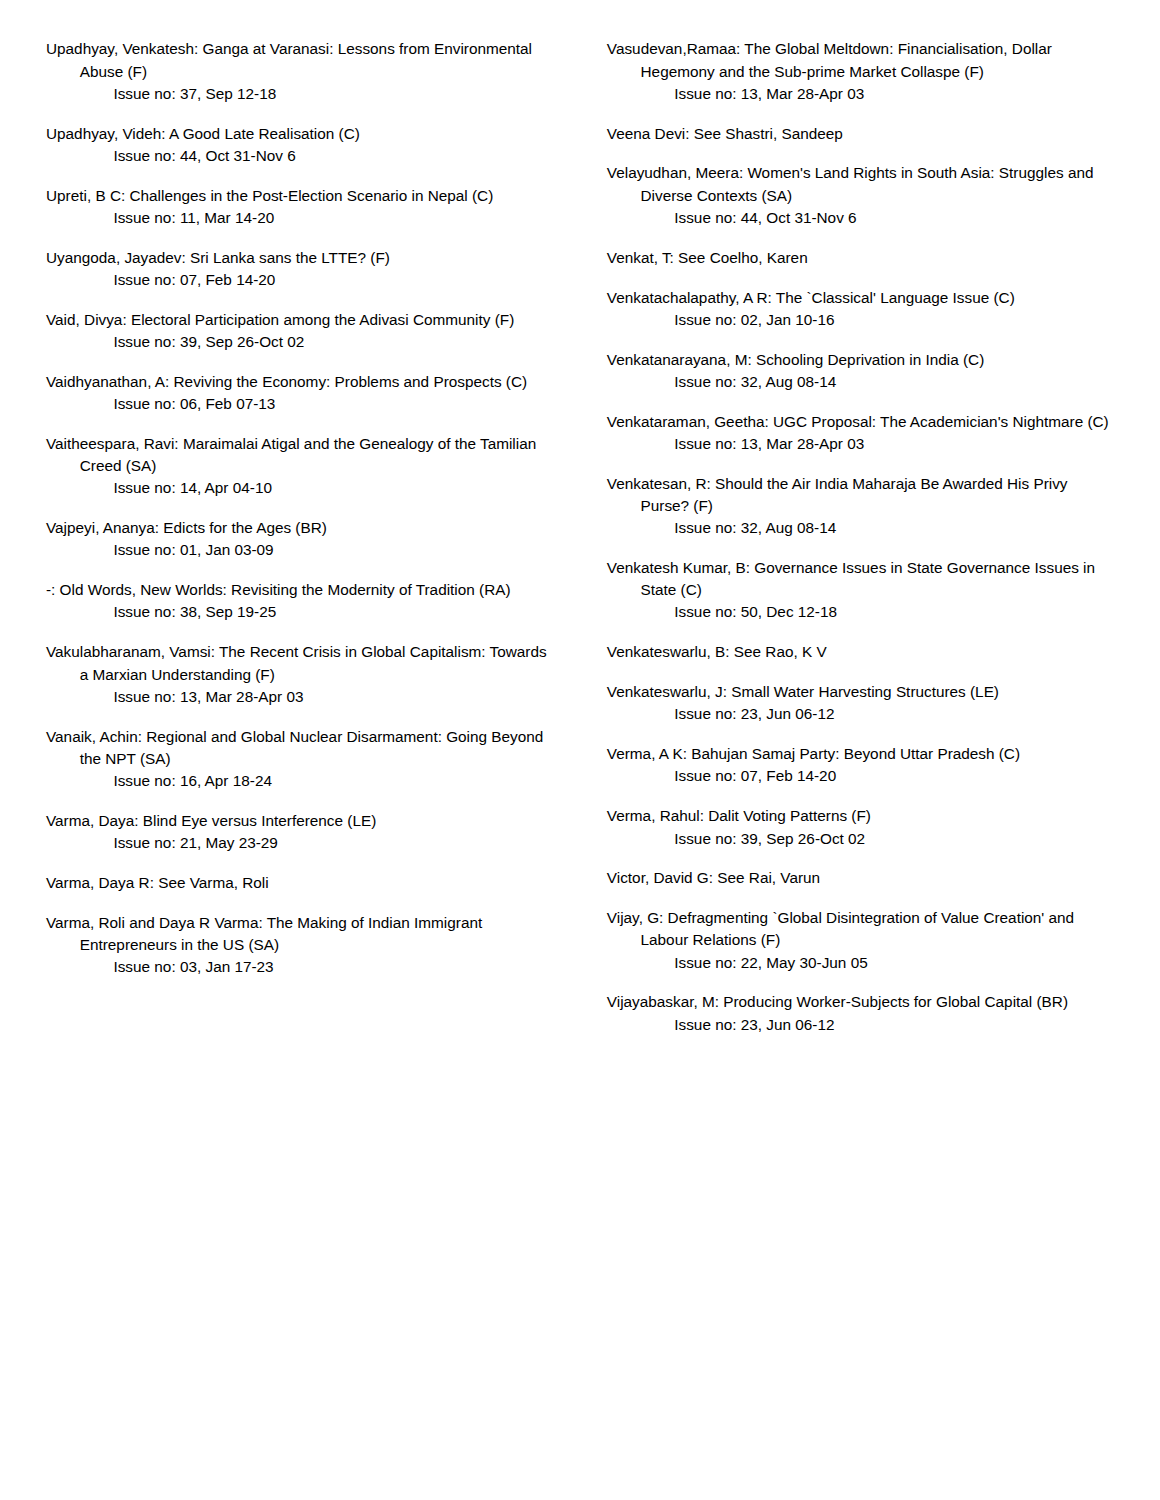Upadhyay, Venkatesh: Ganga at Varanasi: Lessons from Environmental Abuse (F) Issue no: 37, Sep 12-18
Upadhyay, Videh: A Good Late Realisation (C) Issue no: 44, Oct 31-Nov 6
Upreti, B C: Challenges in the Post-Election Scenario in Nepal (C) Issue no: 11, Mar 14-20
Uyangoda, Jayadev: Sri Lanka sans the LTTE? (F) Issue no: 07, Feb 14-20
Vaid, Divya: Electoral Participation among the Adivasi Community (F) Issue no: 39, Sep 26-Oct 02
Vaidhyanathan, A: Reviving the Economy: Problems and Prospects (C) Issue no: 06, Feb 07-13
Vaitheespara, Ravi: Maraimalai Atigal and the Genealogy of the Tamilian Creed (SA) Issue no: 14, Apr 04-10
Vajpeyi, Ananya: Edicts for the Ages (BR) Issue no: 01, Jan 03-09
-: Old Words, New Worlds: Revisiting the Modernity of Tradition (RA) Issue no: 38, Sep 19-25
Vakulabharanam, Vamsi: The Recent Crisis in Global Capitalism: Towards a Marxian Understanding (F) Issue no: 13, Mar 28-Apr 03
Vanaik, Achin: Regional and Global Nuclear Disarmament: Going Beyond the NPT (SA) Issue no: 16, Apr 18-24
Varma, Daya: Blind Eye versus Interference (LE) Issue no: 21, May 23-29
Varma, Daya R: See Varma, Roli
Varma, Roli and Daya R Varma: The Making of Indian Immigrant Entrepreneurs in the US (SA) Issue no: 03, Jan 17-23
Vasudevan,Ramaa: The Global Meltdown: Financialisation, Dollar Hegemony and the Sub-prime Market Collaspe (F) Issue no: 13, Mar 28-Apr 03
Veena Devi: See Shastri, Sandeep
Velayudhan, Meera: Women's Land Rights in South Asia: Struggles and Diverse Contexts (SA) Issue no: 44, Oct 31-Nov 6
Venkat, T: See Coelho, Karen
Venkatachalapathy, A R: The `Classical' Language Issue (C) Issue no: 02, Jan 10-16
Venkatanarayana, M: Schooling Deprivation in India (C) Issue no: 32, Aug 08-14
Venkataraman, Geetha: UGC Proposal: The Academician's Nightmare (C) Issue no: 13, Mar 28-Apr 03
Venkatesan, R: Should the Air India Maharaja Be Awarded His Privy Purse? (F) Issue no: 32, Aug 08-14
Venkatesh Kumar, B: Governance Issues in State Governance Issues in State (C) Issue no: 50, Dec 12-18
Venkateswarlu, B: See Rao, K V
Venkateswarlu, J: Small Water Harvesting Structures (LE) Issue no: 23, Jun 06-12
Verma, A K: Bahujan Samaj Party: Beyond Uttar Pradesh (C) Issue no: 07, Feb 14-20
Verma, Rahul: Dalit Voting Patterns (F) Issue no: 39, Sep 26-Oct 02
Victor, David G: See Rai, Varun
Vijay, G: Defragmenting `Global Disintegration of Value Creation' and Labour Relations (F) Issue no: 22, May 30-Jun 05
Vijayabaskar, M: Producing Worker-Subjects for Global Capital (BR) Issue no: 23, Jun 06-12